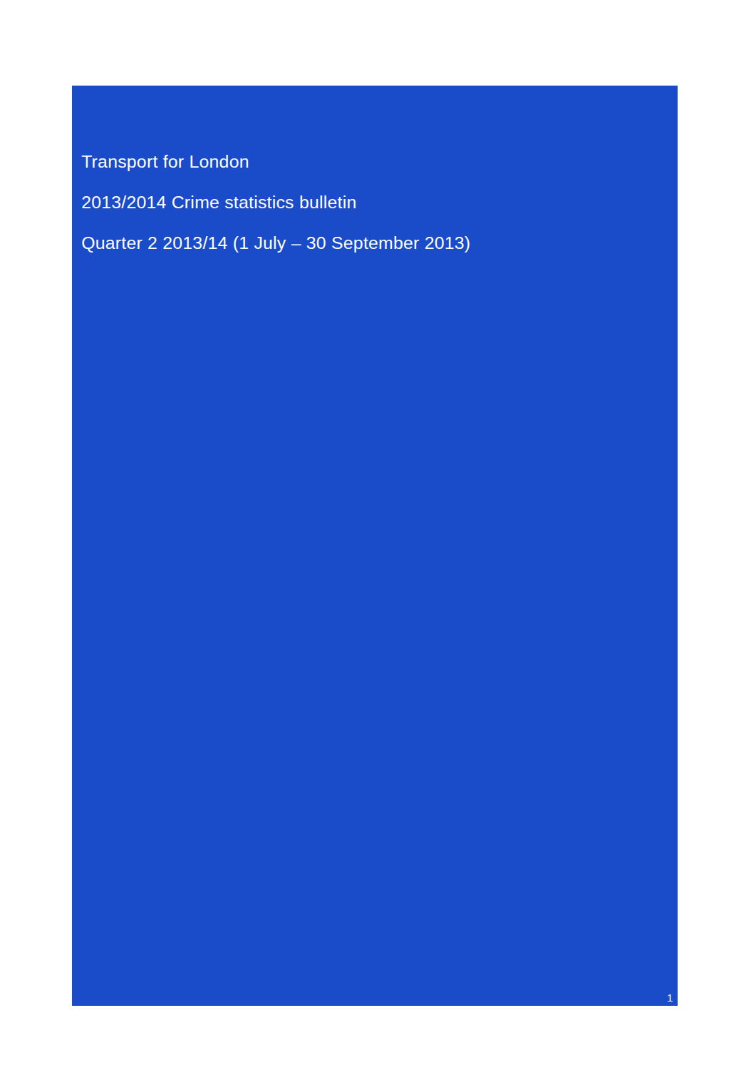Transport for London
2013/2014 Crime statistics bulletin
Quarter 2 2013/14 (1 July – 30 September 2013)
1